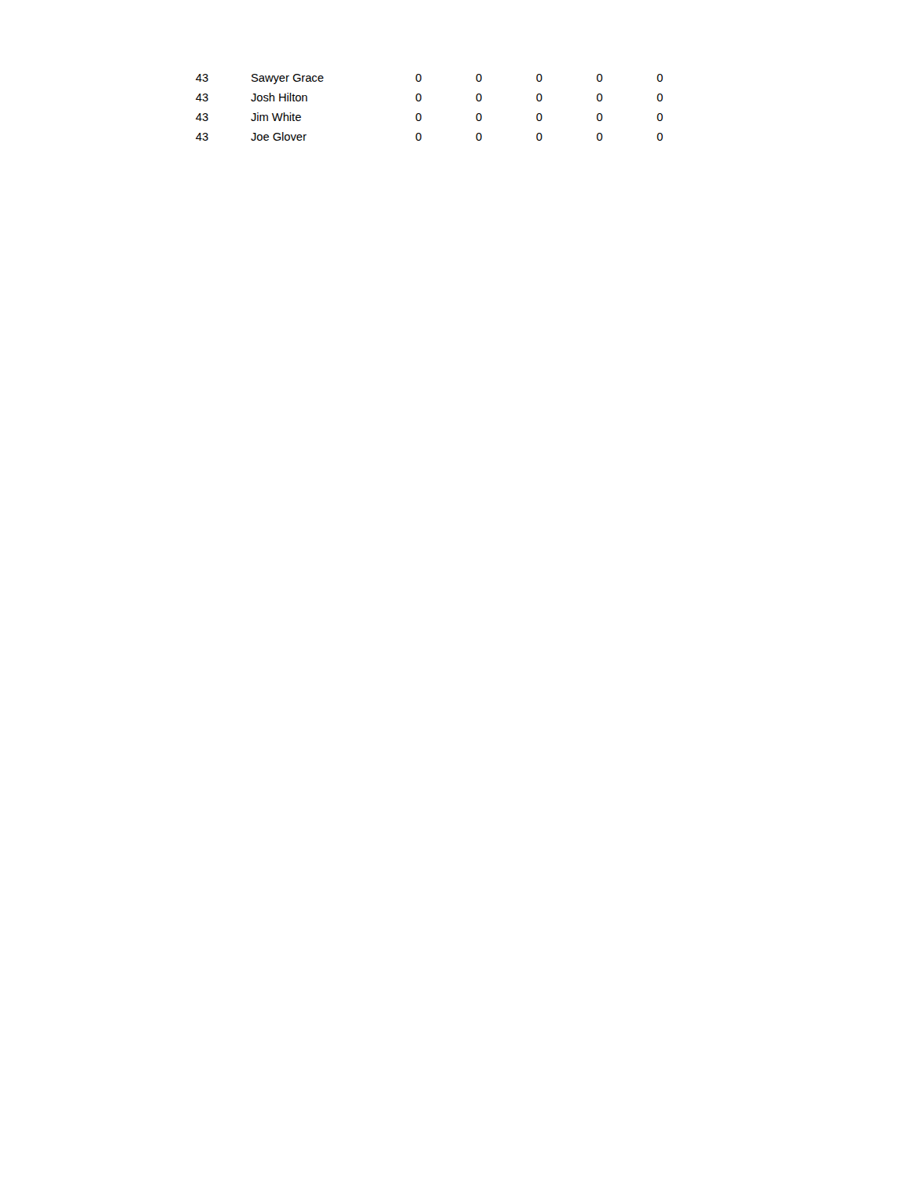| 43 | Sawyer Grace | 0 | 0 | 0 | 0 | 0 |
| 43 | Josh Hilton | 0 | 0 | 0 | 0 | 0 |
| 43 | Jim White | 0 | 0 | 0 | 0 | 0 |
| 43 | Joe Glover | 0 | 0 | 0 | 0 | 0 |